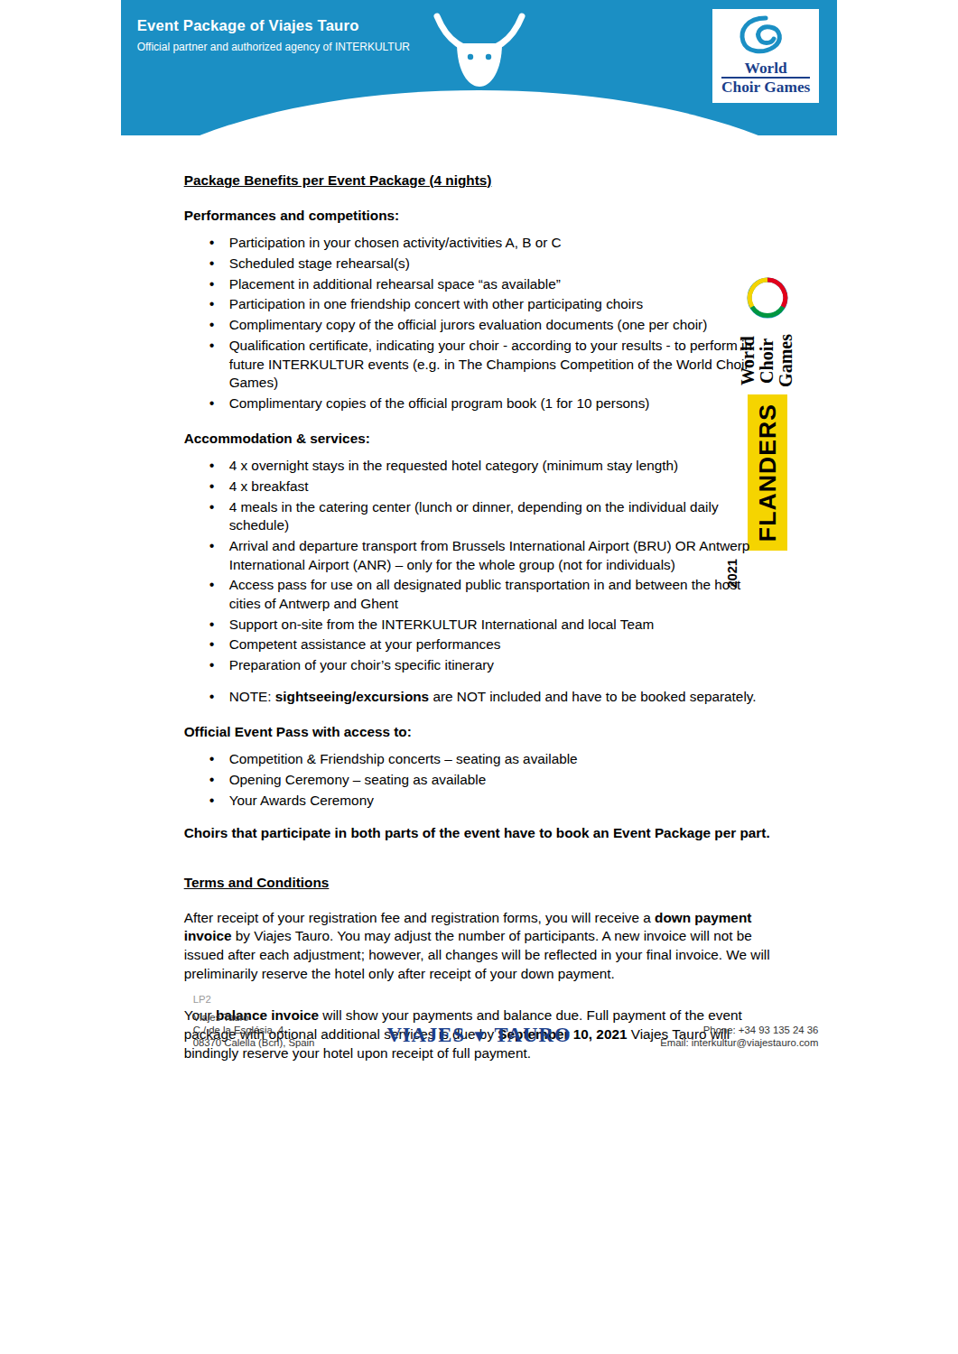Event Package of Viajes Tauro
Official partner and authorized agency of INTERKULTUR
World
Choir Games
World
Choir
Games
FLANDERS
2021
Package Benefits per Event Package (4 nights)
Performances and competitions:
Participation in your chosen activity/activities A, B or C
Scheduled stage rehearsal(s)
Placement in additional rehearsal space “as available”
Participation in one friendship concert with other participating choirs
Complimentary copy of the official jurors evaluation documents (one per choir)
Qualification certificate, indicating your choir - according to your results - to perform in future INTERKULTUR events (e.g. in The Champions Competition of the World Choir Games)
Complimentary copies of the official program book (1 for 10 persons)
Accommodation & services:
4 x overnight stays in the requested hotel category (minimum stay length)
4 x breakfast
4 meals in the catering center (lunch or dinner, depending on the individual daily schedule)
Arrival and departure transport from Brussels International Airport (BRU) OR Antwerp International Airport (ANR) – only for the whole group (not for individuals)
Access pass for use on all designated public transportation in and between the host cities of Antwerp and Ghent
Support on-site from the INTERKULTUR International and local Team
Competent assistance at your performances
Preparation of your choir’s specific itinerary
NOTE: sightseeing/excursions are NOT included and have to be booked separately.
Official Event Pass with access to:
Competition & Friendship concerts – seating as available
Opening Ceremony – seating as available
Your Awards Ceremony
Choirs that participate in both parts of the event have to book an Event Package per part.
Terms and Conditions
After receipt of your registration fee and registration forms, you will receive a down payment invoice by Viajes Tauro. You may adjust the number of participants. A new invoice will not be issued after each adjustment; however, all changes will be reflected in your final invoice. We will preliminarily reserve the hotel only after receipt of your down payment.
Your balance invoice will show your payments and balance due. Full payment of the event package with optional additional services is due by September 10, 2021 Viajes Tauro will bindingly reserve your hotel upon receipt of full payment.
LP2
| Viajes Tauro C./ de la Església, 4 08370 Calella (Bcn), Spain | VIAJES ▼ TAURO | Phone: +34 93 135 24 36 Email: interkultur@viajestauro.com |